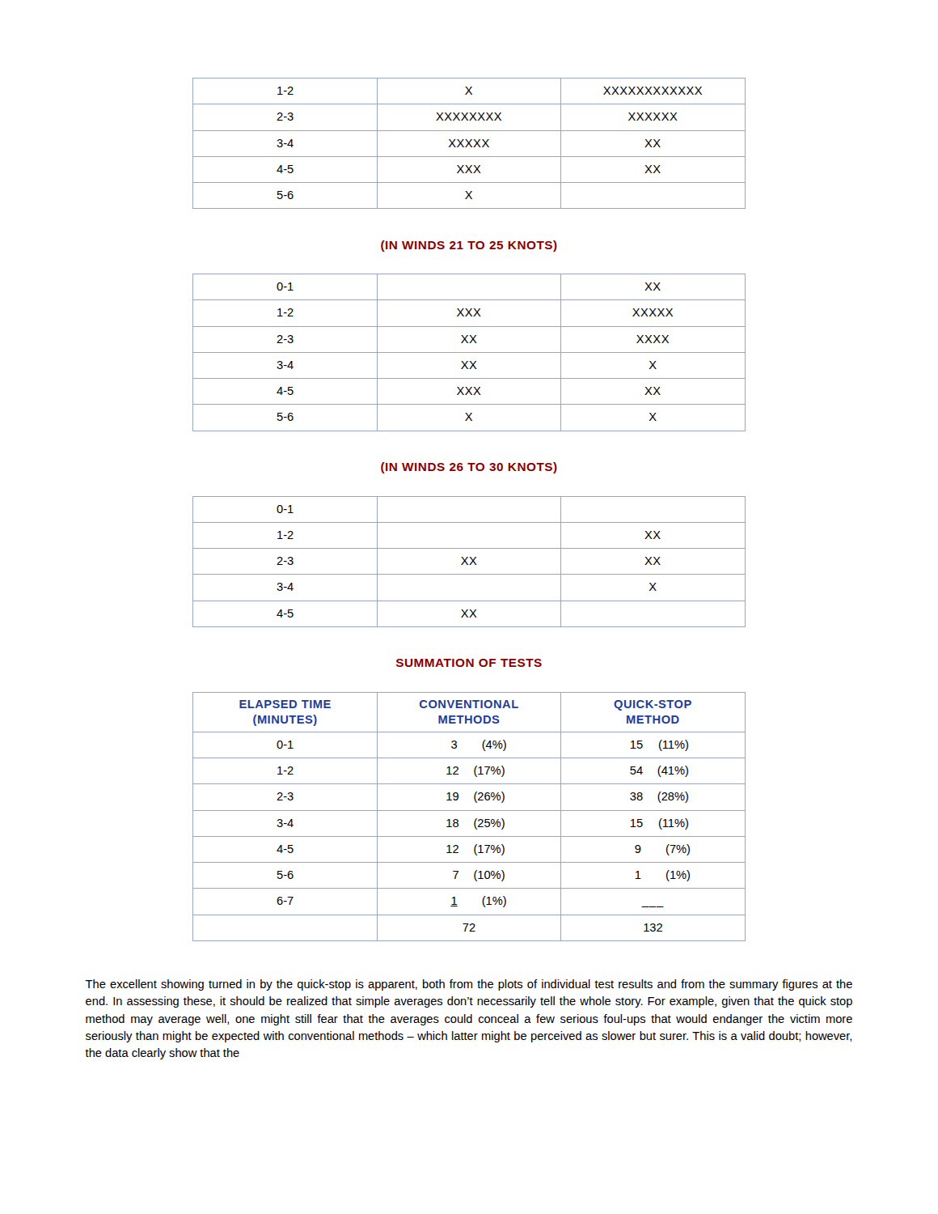| 1-2 | X | XXXXXXXXXXXX |
| 2-3 | XXXXXXXX | XXXXXX |
| 3-4 | XXXXX | XX |
| 4-5 | XXX | XX |
| 5-6 | X | |
(IN WINDS 21 TO 25 KNOTS)
| 0-1 | | XX |
| 1-2 | XXX | XXXXX |
| 2-3 | XX | XXXX |
| 3-4 | XX | X |
| 4-5 | XXX | XX |
| 5-6 | X | X |
(IN WINDS 26 TO 30 KNOTS)
| 0-1 | | |
| 1-2 | | XX |
| 2-3 | XX | XX |
| 3-4 | | X |
| 4-5 | XX | |
SUMMATION OF TESTS
| ELAPSED TIME (MINUTES) | CONVENTIONAL METHODS | QUICK-STOP METHOD |
| --- | --- | --- |
| 0-1 | 3 (4%) | 15 (11%) |
| 1-2 | 12 (17%) | 54 (41%) |
| 2-3 | 19 (26%) | 38 (28%) |
| 3-4 | 18 (25%) | 15 (11%) |
| 4-5 | 12 (17%) | 9 (7%) |
| 5-6 | 7 (10%) | 1 (1%) |
| 6-7 | 1 (1%) | ___ |
| | 72 | 132 |
The excellent showing turned in by the quick-stop is apparent, both from the plots of individual test results and from the summary figures at the end. In assessing these, it should be realized that simple averages don’t necessarily tell the whole story. For example, given that the quick stop method may average well, one might still fear that the averages could conceal a few serious foul-ups that would endanger the victim more seriously than might be expected with conventional methods – which latter might be perceived as slower but surer. This is a valid doubt; however, the data clearly show that the